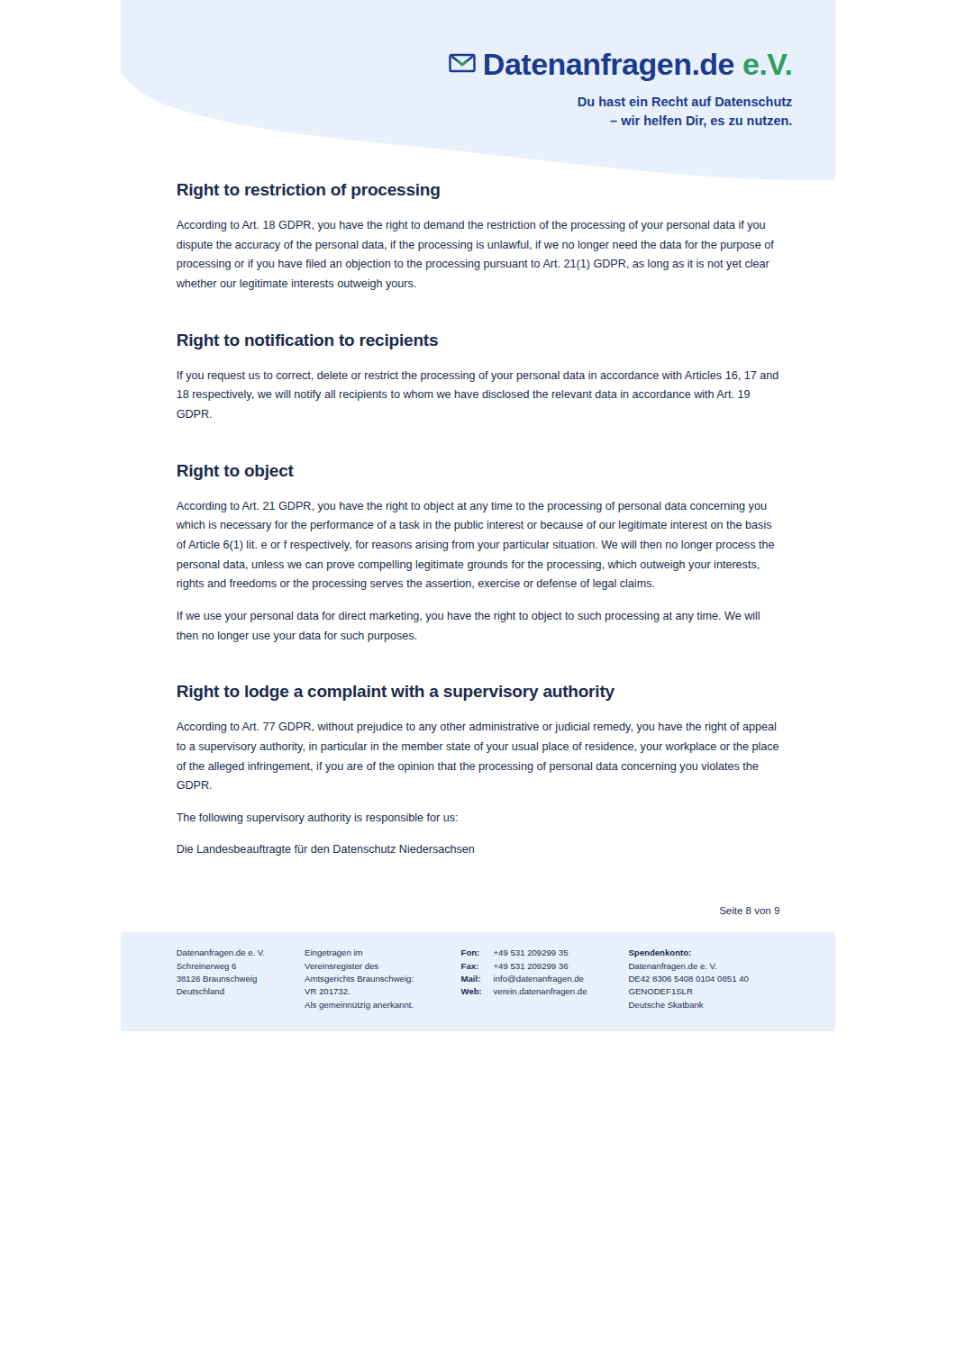Datenanfragen.de e.V.
Du hast ein Recht auf Datenschutz
– wir helfen Dir, es zu nutzen.
Right to restriction of processing
According to Art. 18 GDPR, you have the right to demand the restriction of the processing of your personal data if you dispute the accuracy of the personal data, if the processing is unlawful, if we no longer need the data for the purpose of processing or if you have filed an objection to the processing pursuant to Art. 21(1) GDPR, as long as it is not yet clear whether our legitimate interests outweigh yours.
Right to notification to recipients
If you request us to correct, delete or restrict the processing of your personal data in accordance with Articles 16, 17 and 18 respectively, we will notify all recipients to whom we have disclosed the relevant data in accordance with Art. 19 GDPR.
Right to object
According to Art. 21 GDPR, you have the right to object at any time to the processing of personal data concerning you which is necessary for the performance of a task in the public interest or because of our legitimate interest on the basis of Article 6(1) lit. e or f respectively, for reasons arising from your particular situation. We will then no longer process the personal data, unless we can prove compelling legitimate grounds for the processing, which outweigh your interests, rights and freedoms or the processing serves the assertion, exercise or defense of legal claims.
If we use your personal data for direct marketing, you have the right to object to such processing at any time. We will then no longer use your data for such purposes.
Right to lodge a complaint with a supervisory authority
According to Art. 77 GDPR, without prejudice to any other administrative or judicial remedy, you have the right of appeal to a supervisory authority, in particular in the member state of your usual place of residence, your workplace or the place of the alleged infringement, if you are of the opinion that the processing of personal data concerning you violates the GDPR.
The following supervisory authority is responsible for us:
Die Landesbeauftragte für den Datenschutz Niedersachsen
Seite 8 von 9
Datenanfragen.de e. V.
Schreinerweg 6
38126 Braunschweig
Deutschland
Eingetragen im
Vereinsregister des
Amtsgerichts Braunschweig:
VR 201732.
Als gemeinnützig anerkannt.
Fon:+49 531 209299 35
Fax:+49 531 209299 36
Mail: info@datenanfragen.de
Web: verein.datenanfragen.de
Spendenkonto:
Datenanfragen.de e. V.
DE42 8306 5408 0104 0851 40
GENODEF1SLR
Deutsche Skatbank